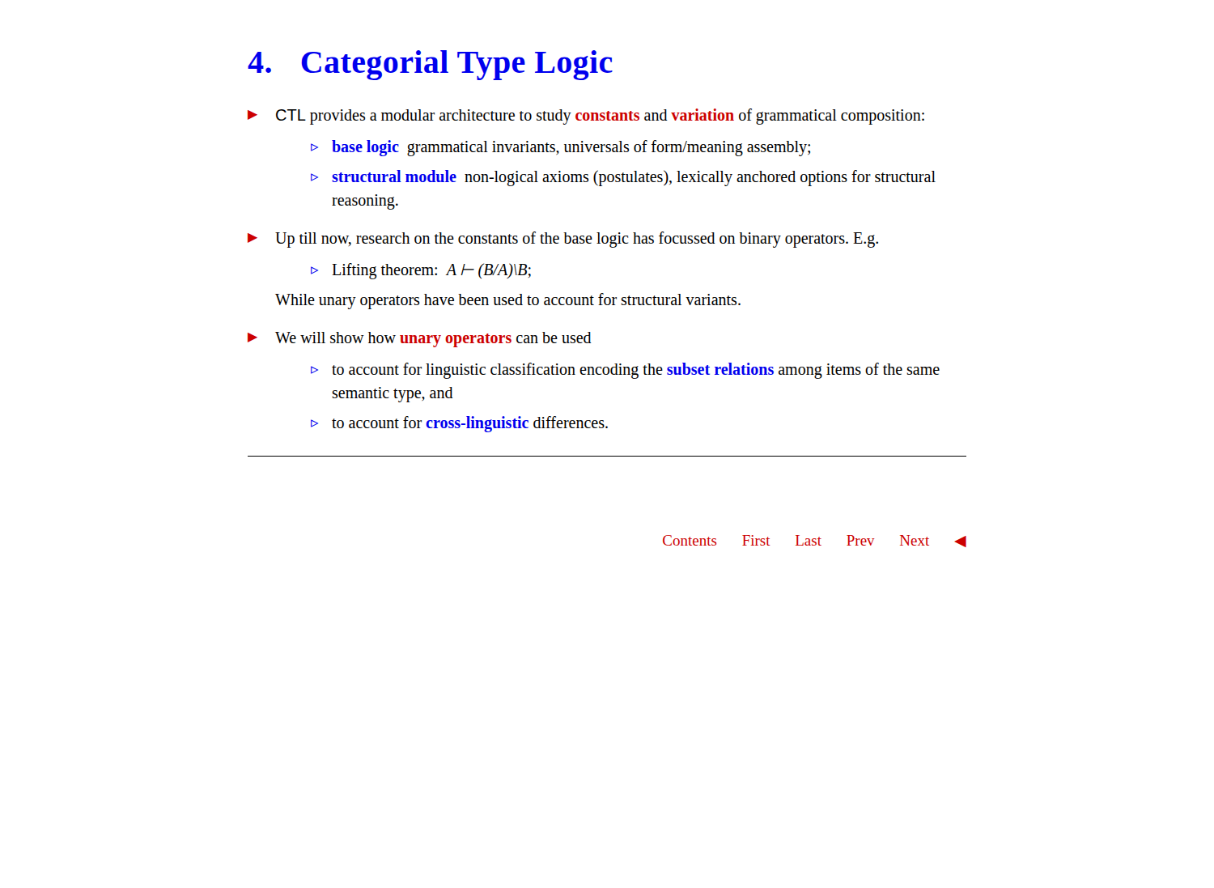4. Categorial Type Logic
CTL provides a modular architecture to study constants and variation of grammatical composition:
base logic grammatical invariants, universals of form/meaning assembly;
structural module non-logical axioms (postulates), lexically anchored options for structural reasoning.
Up till now, research on the constants of the base logic has focussed on binary operators. E.g.
Lifting theorem: A ⊢ (B/A)\B;
While unary operators have been used to account for structural variants.
We will show how unary operators can be used
to account for linguistic classification encoding the subset relations among items of the same semantic type, and
to account for cross-linguistic differences.
Contents First Last Prev Next ◀